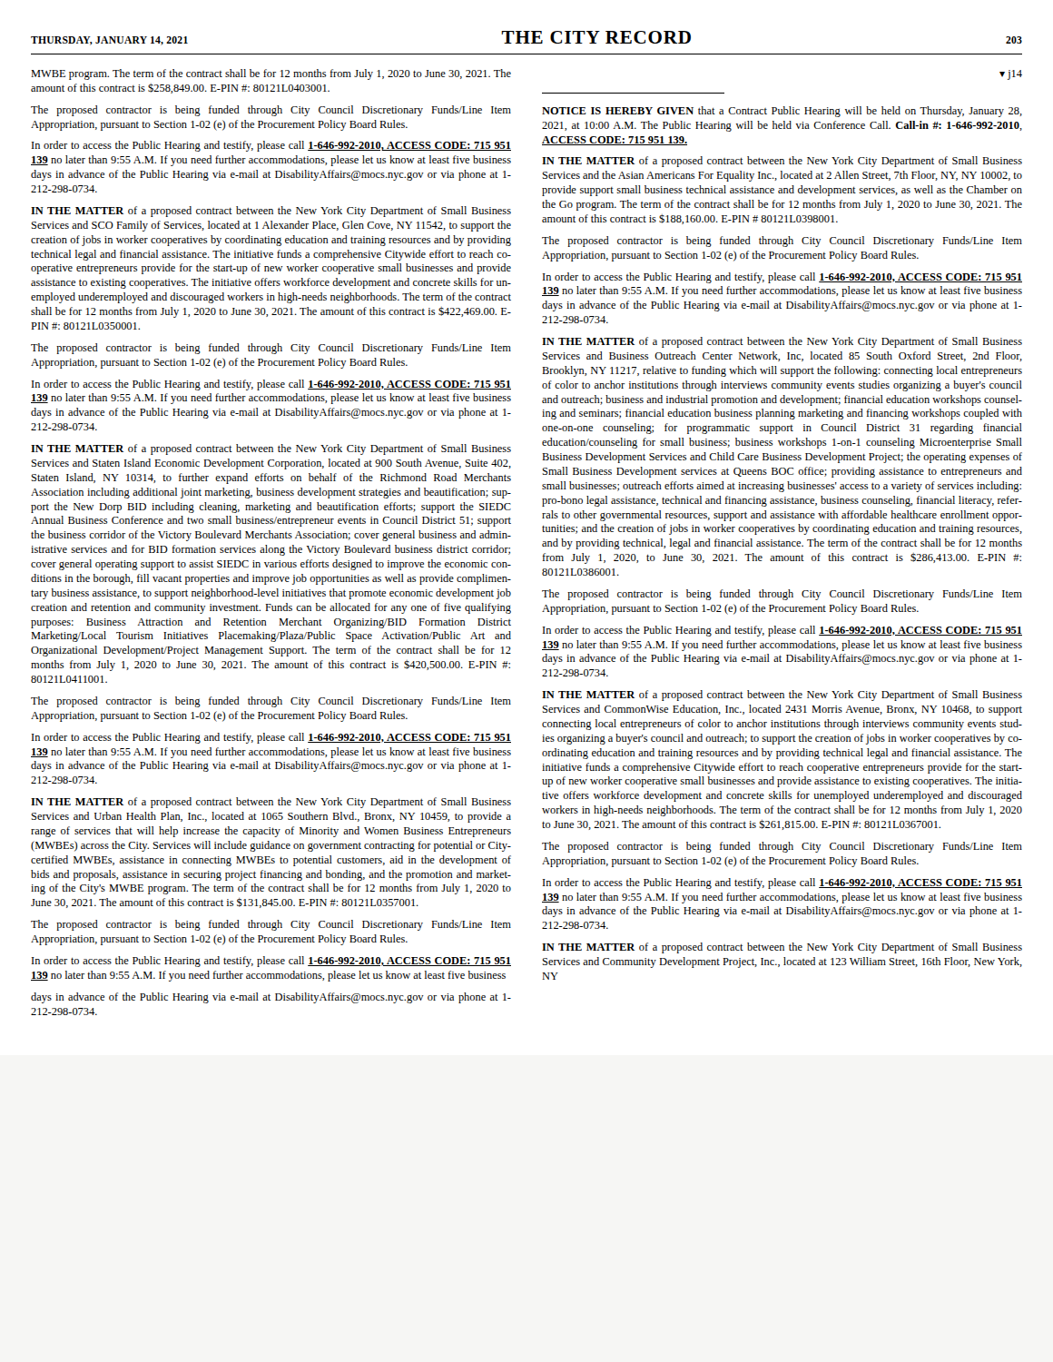THURSDAY, JANUARY 14, 2021
THE CITY RECORD
203
MWBE program. The term of the contract shall be for 12 months from July 1, 2020 to June 30, 2021. The amount of this contract is $258,849.00. E-PIN #: 80121L0403001.
The proposed contractor is being funded through City Council Discretionary Funds/Line Item Appropriation, pursuant to Section 1-02 (e) of the Procurement Policy Board Rules.
In order to access the Public Hearing and testify, please call 1-646-992-2010, ACCESS CODE: 715 951 139 no later than 9:55 A.M. If you need further accommodations, please let us know at least five business days in advance of the Public Hearing via e-mail at DisabilityAffairs@mocs.nyc.gov or via phone at 1-212-298-0734.
IN THE MATTER of a proposed contract between the New York City Department of Small Business Services and SCO Family of Services, located at 1 Alexander Place, Glen Cove, NY 11542, to support the creation of jobs in worker cooperatives by coordinating education and training resources and by providing technical legal and financial assistance. The initiative funds a comprehensive Citywide effort to reach cooperative entrepreneurs provide for the start-up of new worker cooperative small businesses and provide assistance to existing cooperatives. The initiative offers workforce development and concrete skills for unemployed underemployed and discouraged workers in high-needs neighborhoods. The term of the contract shall be for 12 months from July 1, 2020 to June 30, 2021. The amount of this contract is $422,469.00. E-PIN #: 80121L0350001.
The proposed contractor is being funded through City Council Discretionary Funds/Line Item Appropriation, pursuant to Section 1-02 (e) of the Procurement Policy Board Rules.
In order to access the Public Hearing and testify, please call 1-646-992-2010, ACCESS CODE: 715 951 139 no later than 9:55 A.M. If you need further accommodations, please let us know at least five business days in advance of the Public Hearing via e-mail at DisabilityAffairs@mocs.nyc.gov or via phone at 1-212-298-0734.
IN THE MATTER of a proposed contract between the New York City Department of Small Business Services and Staten Island Economic Development Corporation, located at 900 South Avenue, Suite 402, Staten Island, NY 10314, to further expand efforts on behalf of the Richmond Road Merchants Association including additional joint marketing, business development strategies and beautification; support the New Dorp BID including cleaning, marketing and beautification efforts; support the SIEDC Annual Business Conference and two small business/entrepreneur events in Council District 51; support the business corridor of the Victory Boulevard Merchants Association; cover general business and administrative services and for BID formation services along the Victory Boulevard business district corridor; cover general operating support to assist SIEDC in various efforts designed to improve the economic conditions in the borough, fill vacant properties and improve job opportunities as well as provide complimentary business assistance, to support neighborhood-level initiatives that promote economic development job creation and retention and community investment. Funds can be allocated for any one of five qualifying purposes: Business Attraction and Retention Merchant Organizing/BID Formation District Marketing/Local Tourism Initiatives Placemaking/Plaza/Public Space Activation/Public Art and Organizational Development/Project Management Support. The term of the contract shall be for 12 months from July 1, 2020 to June 30, 2021. The amount of this contract is $420,500.00. E-PIN #: 80121L0411001.
The proposed contractor is being funded through City Council Discretionary Funds/Line Item Appropriation, pursuant to Section 1-02 (e) of the Procurement Policy Board Rules.
In order to access the Public Hearing and testify, please call 1-646-992-2010, ACCESS CODE: 715 951 139 no later than 9:55 A.M. If you need further accommodations, please let us know at least five business days in advance of the Public Hearing via e-mail at DisabilityAffairs@mocs.nyc.gov or via phone at 1-212-298-0734.
IN THE MATTER of a proposed contract between the New York City Department of Small Business Services and Urban Health Plan, Inc., located at 1065 Southern Blvd., Bronx, NY 10459, to provide a range of services that will help increase the capacity of Minority and Women Business Entrepreneurs (MWBEs) across the City. Services will include guidance on government contracting for potential or City-certified MWBEs, assistance in connecting MWBEs to potential customers, aid in the development of bids and proposals, assistance in securing project financing and bonding, and the promotion and marketing of the City's MWBE program. The term of the contract shall be for 12 months from July 1, 2020 to June 30, 2021. The amount of this contract is $131,845.00. E-PIN #: 80121L0357001.
The proposed contractor is being funded through City Council Discretionary Funds/Line Item Appropriation, pursuant to Section 1-02 (e) of the Procurement Policy Board Rules.
In order to access the Public Hearing and testify, please call 1-646-992-2010, ACCESS CODE: 715 951 139 no later than 9:55 A.M. If you need further accommodations, please let us know at least five business
days in advance of the Public Hearing via e-mail at DisabilityAffairs@mocs.nyc.gov or via phone at 1-212-298-0734.
▾ j14
NOTICE IS HEREBY GIVEN that a Contract Public Hearing will be held on Thursday, January 28, 2021, at 10:00 A.M. The Public Hearing will be held via Conference Call. Call-in #: 1-646-992-2010, ACCESS CODE: 715 951 139.
IN THE MATTER of a proposed contract between the New York City Department of Small Business Services and the Asian Americans For Equality Inc., located at 2 Allen Street, 7th Floor, NY, NY 10002, to provide support small business technical assistance and development services, as well as the Chamber on the Go program. The term of the contract shall be for 12 months from July 1, 2020 to June 30, 2021. The amount of this contract is $188,160.00. E-PIN # 80121L0398001.
The proposed contractor is being funded through City Council Discretionary Funds/Line Item Appropriation, pursuant to Section 1-02 (e) of the Procurement Policy Board Rules.
In order to access the Public Hearing and testify, please call 1-646-992-2010, ACCESS CODE: 715 951 139 no later than 9:55 A.M. If you need further accommodations, please let us know at least five business days in advance of the Public Hearing via e-mail at DisabilityAffairs@mocs.nyc.gov or via phone at 1-212-298-0734.
IN THE MATTER of a proposed contract between the New York City Department of Small Business Services and Business Outreach Center Network, Inc, located 85 South Oxford Street, 2nd Floor, Brooklyn, NY 11217, relative to funding which will support the following: connecting local entrepreneurs of color to anchor institutions through interviews community events studies organizing a buyer's council and outreach; business and industrial promotion and development; financial education workshops counseling and seminars; financial education business planning marketing and financing workshops coupled with one-on-one counseling; for programmatic support in Council District 31 regarding financial education/counseling for small business; business workshops 1-on-1 counseling Microenterprise Small Business Development Services and Child Care Business Development Project; the operating expenses of Small Business Development services at Queens BOC office; providing assistance to entrepreneurs and small businesses; outreach efforts aimed at increasing businesses' access to a variety of services including: pro-bono legal assistance, technical and financing assistance, business counseling, financial literacy, referrals to other governmental resources, support and assistance with affordable healthcare enrollment opportunities; and the creation of jobs in worker cooperatives by coordinating education and training resources, and by providing technical, legal and financial assistance. The term of the contract shall be for 12 months from July 1, 2020, to June 30, 2021. The amount of this contract is $286,413.00. E-PIN #: 80121L0386001.
The proposed contractor is being funded through City Council Discretionary Funds/Line Item Appropriation, pursuant to Section 1-02 (e) of the Procurement Policy Board Rules.
In order to access the Public Hearing and testify, please call 1-646-992-2010, ACCESS CODE: 715 951 139 no later than 9:55 A.M. If you need further accommodations, please let us know at least five business days in advance of the Public Hearing via e-mail at DisabilityAffairs@mocs.nyc.gov or via phone at 1-212-298-0734.
IN THE MATTER of a proposed contract between the New York City Department of Small Business Services and CommonWise Education, Inc., located 2431 Morris Avenue, Bronx, NY 10468, to support connecting local entrepreneurs of color to anchor institutions through interviews community events studies organizing a buyer's council and outreach; to support the creation of jobs in worker cooperatives by coordinating education and training resources and by providing technical legal and financial assistance. The initiative funds a comprehensive Citywide effort to reach cooperative entrepreneurs provide for the start-up of new worker cooperative small businesses and provide assistance to existing cooperatives. The initiative offers workforce development and concrete skills for unemployed underemployed and discouraged workers in high-needs neighborhoods. The term of the contract shall be for 12 months from July 1, 2020 to June 30, 2021. The amount of this contract is $261,815.00. E-PIN #: 80121L0367001.
The proposed contractor is being funded through City Council Discretionary Funds/Line Item Appropriation, pursuant to Section 1-02 (e) of the Procurement Policy Board Rules.
In order to access the Public Hearing and testify, please call 1-646-992-2010, ACCESS CODE: 715 951 139 no later than 9:55 A.M. If you need further accommodations, please let us know at least five business days in advance of the Public Hearing via e-mail at DisabilityAffairs@mocs.nyc.gov or via phone at 1-212-298-0734.
IN THE MATTER of a proposed contract between the New York City Department of Small Business Services and Community Development Project, Inc., located at 123 William Street, 16th Floor, New York, NY